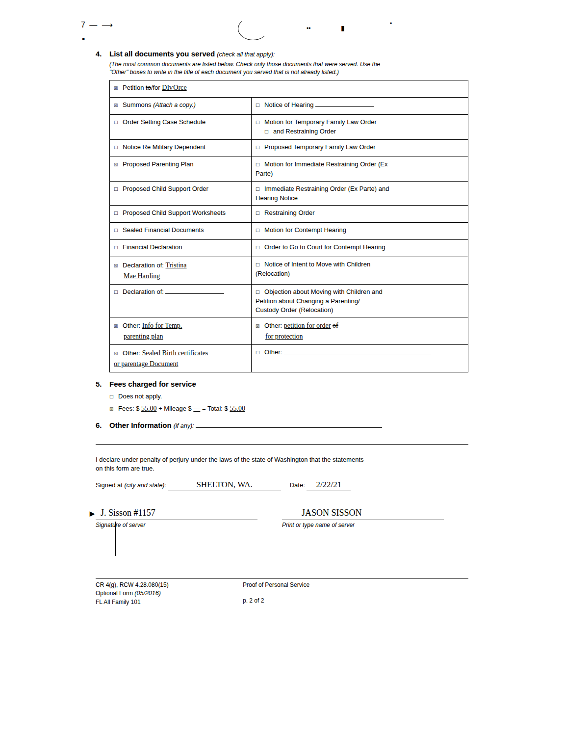7 — ⟶ • •• ▮ •
4. List all documents you served (check all that apply):
(The most common documents are listed below. Check only those documents that were served. Use the
"Other" boxes to write in the title of each document you served that is not already listed.)
| ☒ Petition to /for DІѵOrсе |
| ☒ Summons (Attach a copy.) | ☐ Notice of Hearing |
| ☐ Order Setting Case Schedule | ☐ Motion for Temporary Family Law Order ☐ and Restraining Order |
| ☐ Notice Re Military Dependent | ☐ Proposed Temporary Family Law Order |
| ☒ Proposed Parenting Plan | ☐ Motion for Immediate Restraining Order (Ex Parte) |
| ☐ Proposed Child Support Order | ☐ Immediate Restraining Order (Ex Parte) and Hearing Notice |
| ☐ Proposed Child Support Worksheets | ☐ Restraining Order |
| ☐ Sealed Financial Documents | ☐ Motion for Contempt Hearing |
| ☐ Financial Declaration | ☐ Order to Go to Court for Contempt Hearing |
| ☒ Declaration of: Tristina Mae Harding | ☐ Notice of Intent to Move with Children (Relocation) |
| ☐ Declaration of: | ☐ Objection about Moving with Children and Petition about Changing a Parenting/ Custody Order (Relocation) |
| ☒ Other: Info for Temp. parenting plan | ☒ Other: petition for order of for protection |
| ☒ Other: Sealed Birth certificates or parentage Document | ☐ Other: |
5. Fees charged for service
☐ Does not apply.
☒ Fees: $ 55.00 + Mileage $ — = Total: $ 55.00
6. Other Information (if any):
I declare under penalty of perjury under the laws of the state of Washington that the statements
on this form are true.
Signed at (city and state): SHELTON, WA. Date: 2/22/21
▶ J. Sisson #1157
Signature of server
JASON SISSON
Print or type name of server
CR 4(g), RCW 4.28.080(15)
Optional Form (05/2016)
FL All Family 101
Proof of Personal Service
p. 2 of 2